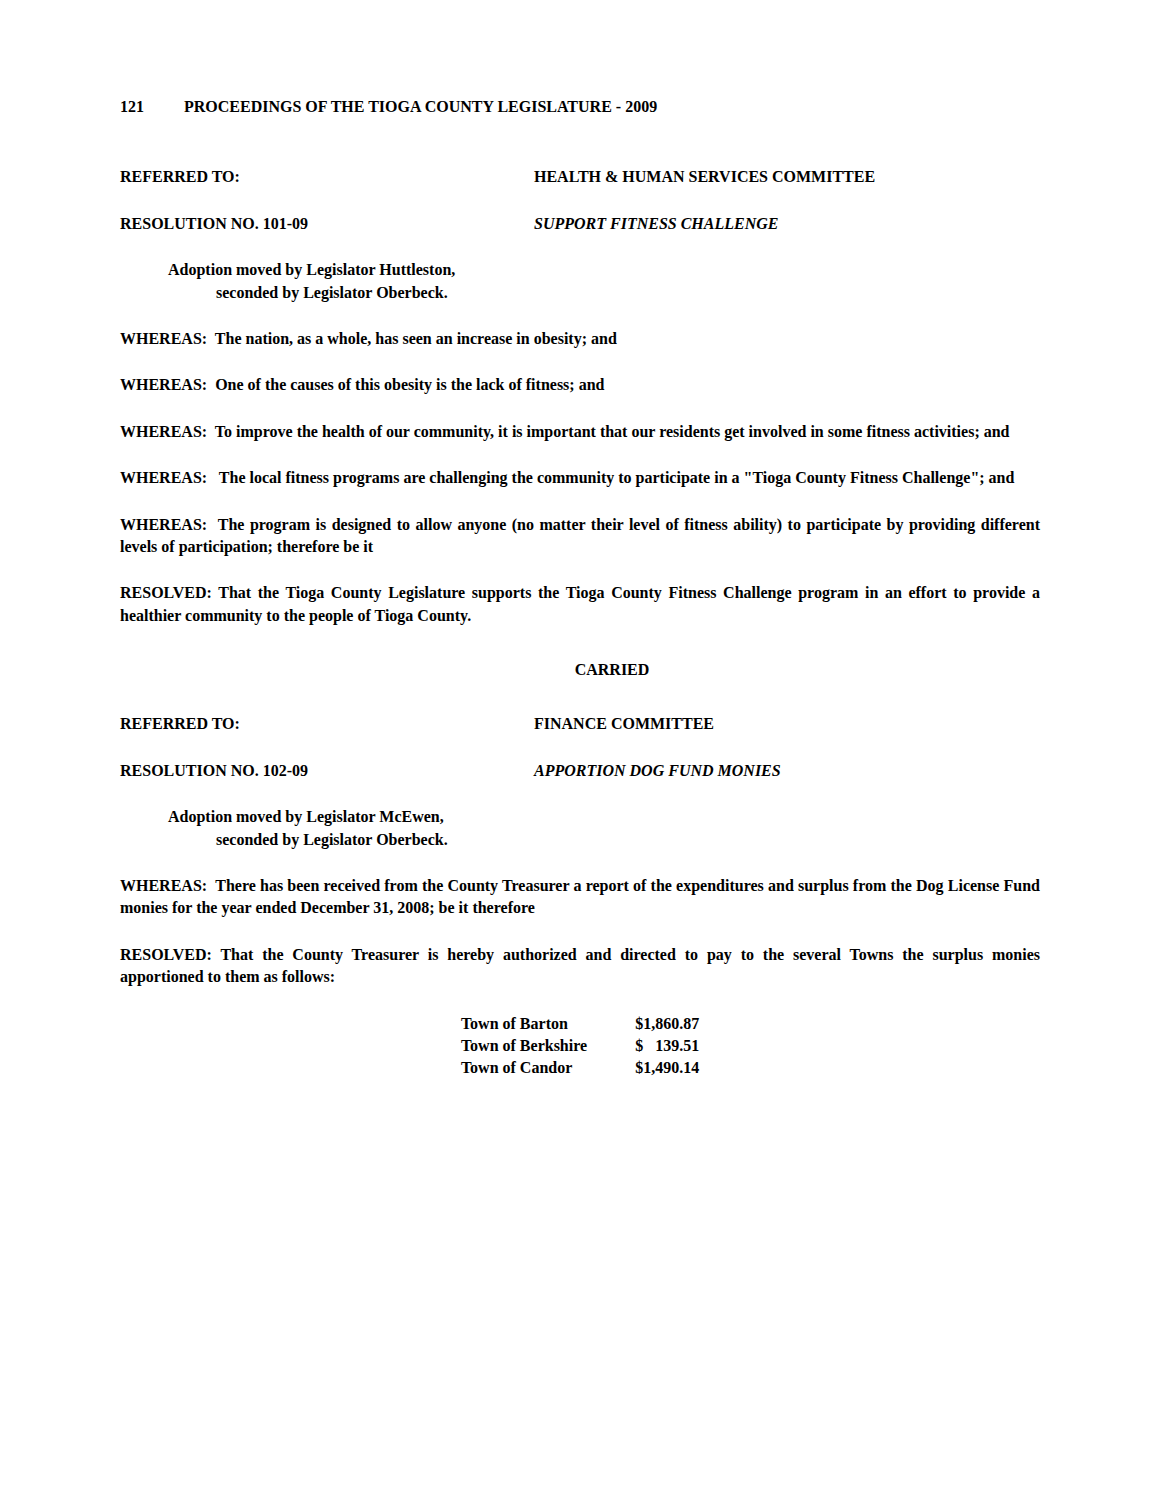121 PROCEEDINGS OF THE TIOGA COUNTY LEGISLATURE - 2009
REFERRED TO: HEALTH & HUMAN SERVICES COMMITTEE
RESOLUTION NO. 101-09 SUPPORT FITNESS CHALLENGE
Adoption moved by Legislator Huttleston, seconded by Legislator Oberbeck.
WHEREAS: The nation, as a whole, has seen an increase in obesity; and
WHEREAS: One of the causes of this obesity is the lack of fitness; and
WHEREAS: To improve the health of our community, it is important that our residents get involved in some fitness activities; and
WHEREAS: The local fitness programs are challenging the community to participate in a "Tioga County Fitness Challenge"; and
WHEREAS: The program is designed to allow anyone (no matter their level of fitness ability) to participate by providing different levels of participation; therefore be it
RESOLVED: That the Tioga County Legislature supports the Tioga County Fitness Challenge program in an effort to provide a healthier community to the people of Tioga County.
CARRIED
REFERRED TO: FINANCE COMMITTEE
RESOLUTION NO. 102-09 APPORTION DOG FUND MONIES
Adoption moved by Legislator McEwen, seconded by Legislator Oberbeck.
WHEREAS: There has been received from the County Treasurer a report of the expenditures and surplus from the Dog License Fund monies for the year ended December 31, 2008; be it therefore
RESOLVED: That the County Treasurer is hereby authorized and directed to pay to the several Towns the surplus monies apportioned to them as follows:
| Town of Barton | $1,860.87 |
| Town of Berkshire | $ 139.51 |
| Town of Candor | $1,490.14 |